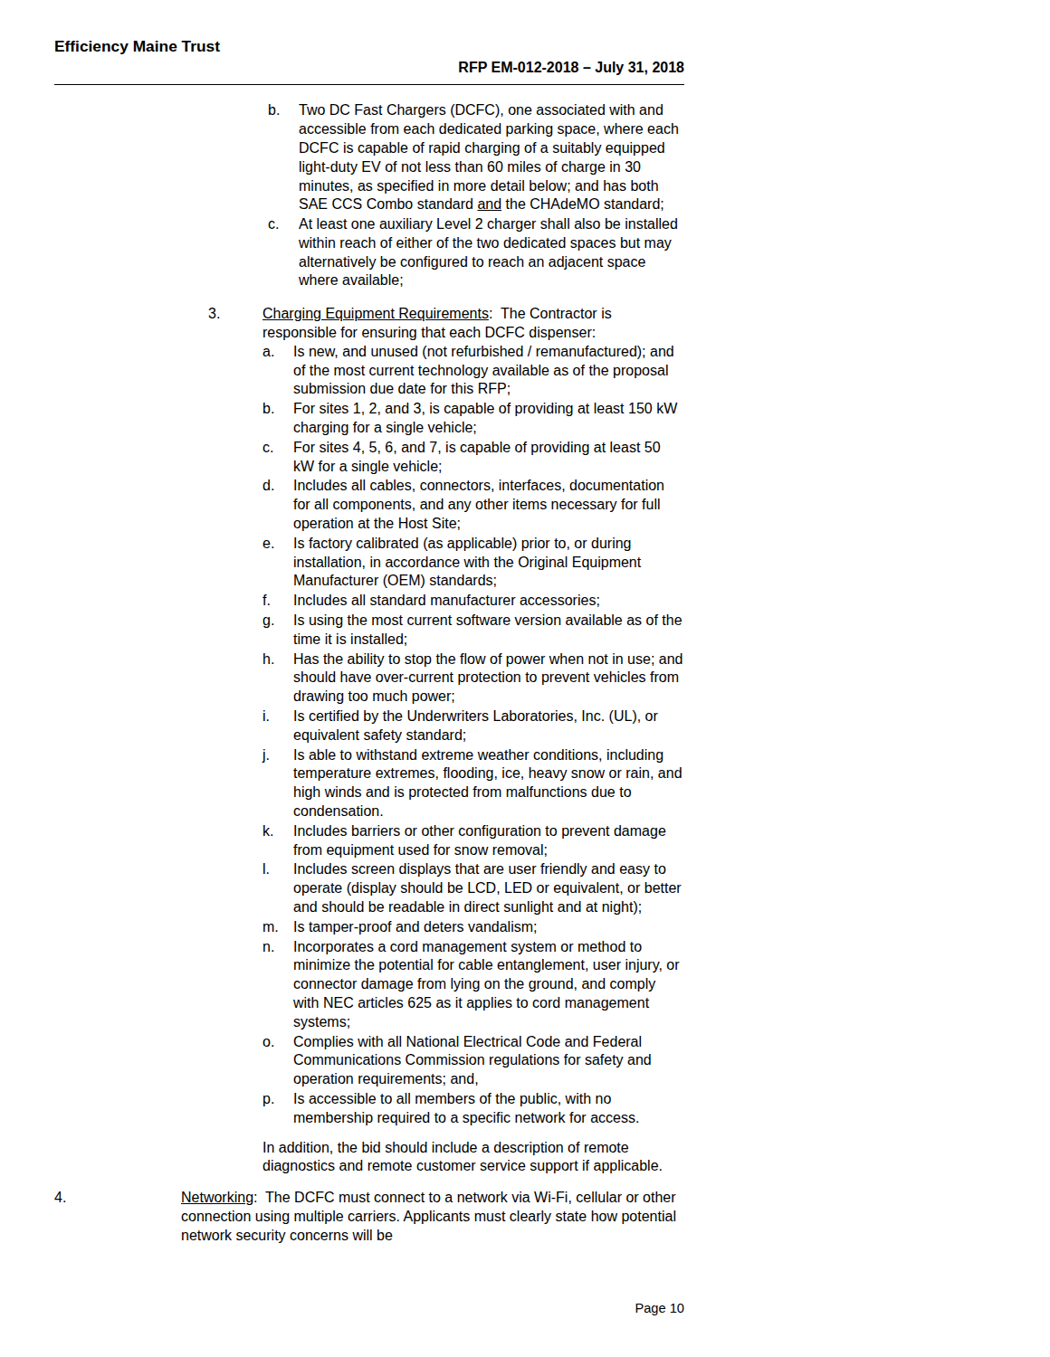Efficiency Maine Trust
RFP EM-012-2018 – July 31, 2018
b. Two DC Fast Chargers (DCFC), one associated with and accessible from each dedicated parking space, where each DCFC is capable of rapid charging of a suitably equipped light-duty EV of not less than 60 miles of charge in 30 minutes, as specified in more detail below; and has both SAE CCS Combo standard and the CHAdeMO standard;
c. At least one auxiliary Level 2 charger shall also be installed within reach of either of the two dedicated spaces but may alternatively be configured to reach an adjacent space where available;
3. Charging Equipment Requirements: The Contractor is responsible for ensuring that each DCFC dispenser:
a. Is new, and unused (not refurbished / remanufactured); and of the most current technology available as of the proposal submission due date for this RFP;
b. For sites 1, 2, and 3, is capable of providing at least 150 kW charging for a single vehicle;
c. For sites 4, 5, 6, and 7, is capable of providing at least 50 kW for a single vehicle;
d. Includes all cables, connectors, interfaces, documentation for all components, and any other items necessary for full operation at the Host Site;
e. Is factory calibrated (as applicable) prior to, or during installation, in accordance with the Original Equipment Manufacturer (OEM) standards;
f. Includes all standard manufacturer accessories;
g. Is using the most current software version available as of the time it is installed;
h. Has the ability to stop the flow of power when not in use; and should have over-current protection to prevent vehicles from drawing too much power;
i. Is certified by the Underwriters Laboratories, Inc. (UL), or equivalent safety standard;
j. Is able to withstand extreme weather conditions, including temperature extremes, flooding, ice, heavy snow or rain, and high winds and is protected from malfunctions due to condensation.
k. Includes barriers or other configuration to prevent damage from equipment used for snow removal;
l. Includes screen displays that are user friendly and easy to operate (display should be LCD, LED or equivalent, or better and should be readable in direct sunlight and at night);
m. Is tamper-proof and deters vandalism;
n. Incorporates a cord management system or method to minimize the potential for cable entanglement, user injury, or connector damage from lying on the ground, and comply with NEC articles 625 as it applies to cord management systems;
o. Complies with all National Electrical Code and Federal Communications Commission regulations for safety and operation requirements; and,
p. Is accessible to all members of the public, with no membership required to a specific network for access.
In addition, the bid should include a description of remote diagnostics and remote customer service support if applicable.
4. Networking: The DCFC must connect to a network via Wi-Fi, cellular or other connection using multiple carriers. Applicants must clearly state how potential network security concerns will be
Page 10